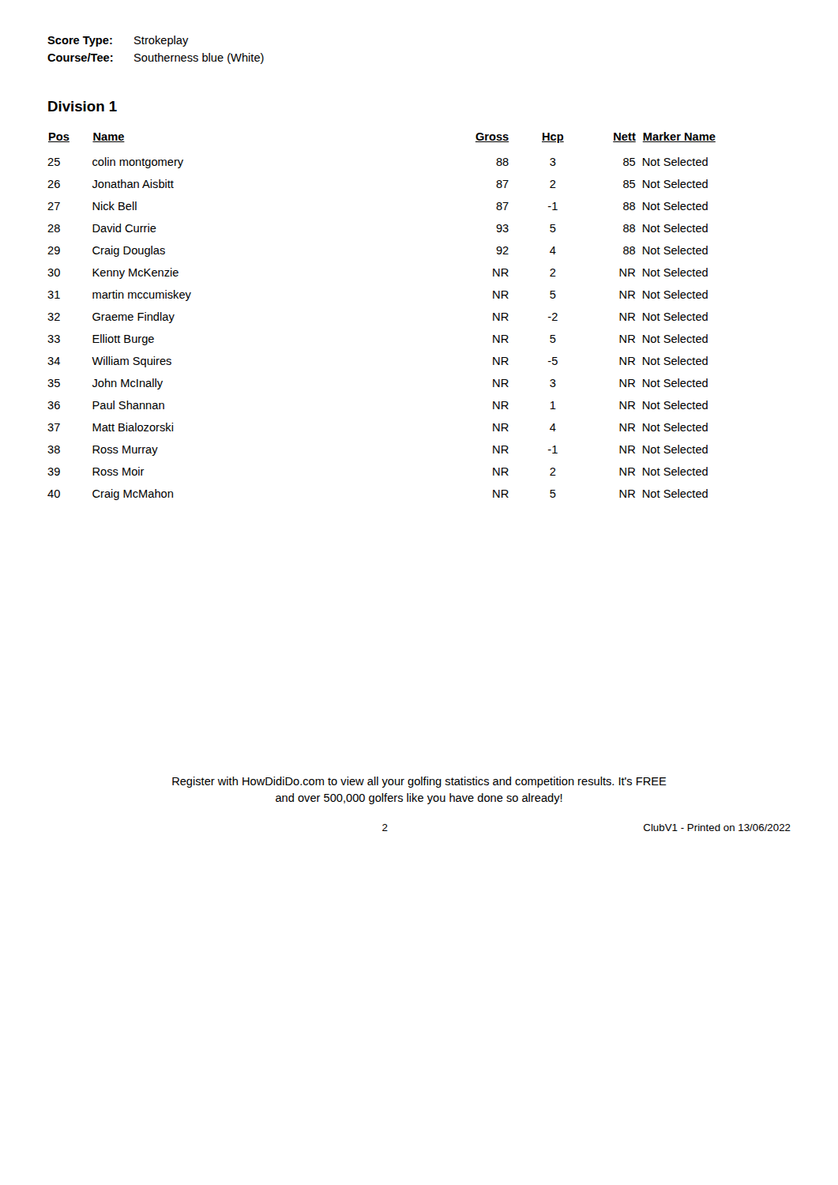Score Type: Strokeplay Course/Tee: Southerness blue (White)
Division 1
| Pos | Name | Gross | Hcp | Nett | Marker Name |
| --- | --- | --- | --- | --- | --- |
| 25 | colin montgomery | 88 | 3 | 85 | Not Selected |
| 26 | Jonathan Aisbitt | 87 | 2 | 85 | Not Selected |
| 27 | Nick Bell | 87 | -1 | 88 | Not Selected |
| 28 | David Currie | 93 | 5 | 88 | Not Selected |
| 29 | Craig Douglas | 92 | 4 | 88 | Not Selected |
| 30 | Kenny McKenzie | NR | 2 | NR | Not Selected |
| 31 | martin mccumiskey | NR | 5 | NR | Not Selected |
| 32 | Graeme Findlay | NR | -2 | NR | Not Selected |
| 33 | Elliott Burge | NR | 5 | NR | Not Selected |
| 34 | William Squires | NR | -5 | NR | Not Selected |
| 35 | John McInally | NR | 3 | NR | Not Selected |
| 36 | Paul Shannan | NR | 1 | NR | Not Selected |
| 37 | Matt Bialozorski | NR | 4 | NR | Not Selected |
| 38 | Ross Murray | NR | -1 | NR | Not Selected |
| 39 | Ross Moir | NR | 2 | NR | Not Selected |
| 40 | Craig McMahon | NR | 5 | NR | Not Selected |
Register with HowDidiDo.com to view all your golfing statistics and competition results. It's FREE
and over 500,000 golfers like you have done so already!
2 ClubV1 - Printed on 13/06/2022